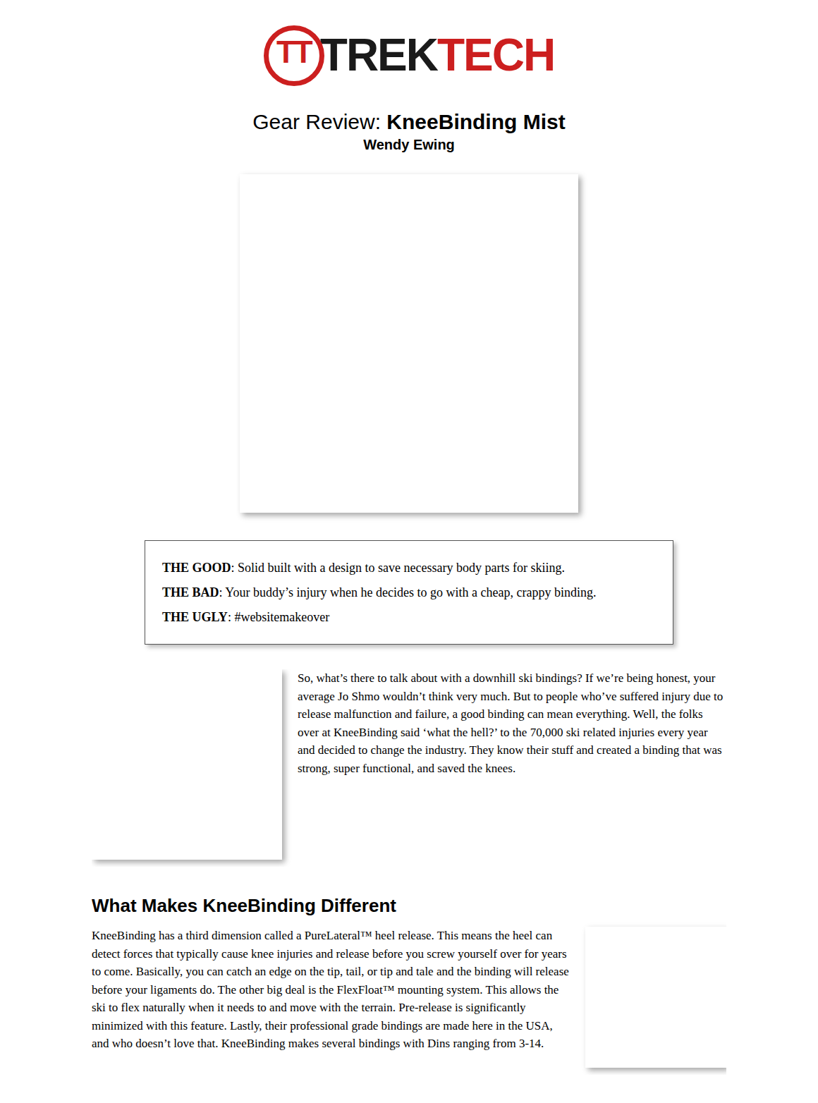TT TREK TECH
Gear Review: KneeBinding Mist
Wendy Ewing
THE GOOD: Solid built with a design to save necessary body parts for skiing.
THE BAD: Your buddy’s injury when he decides to go with a cheap, crappy binding.
THE UGLY: #websitemakeover
So, what’s there to talk about with a downhill ski bindings? If we’re being honest, your average Jo Shmo wouldn’t think very much. But to people who’ve suffered injury due to release malfunction and failure, a good binding can mean everything. Well, the folks over at KneeBinding said ‘what the hell?’ to the 70,000 ski related injuries every year and decided to change the industry. They know their stuff and created a binding that was strong, super functional, and saved the knees.
What Makes KneeBinding Different
KneeBinding has a third dimension called a PureLateral™ heel release. This means the heel can detect forces that typically cause knee injuries and release before you screw yourself over for years to come. Basically, you can catch an edge on the tip, tail, or tip and tale and the binding will release before your ligaments do. The other big deal is the FlexFloat™ mounting system. This allows the ski to flex naturally when it needs to and move with the terrain. Pre-release is significantly minimized with this feature. Lastly, their professional grade bindings are made here in the USA, and who doesn’t love that. KneeBinding makes several bindings with Dins ranging from 3-14.